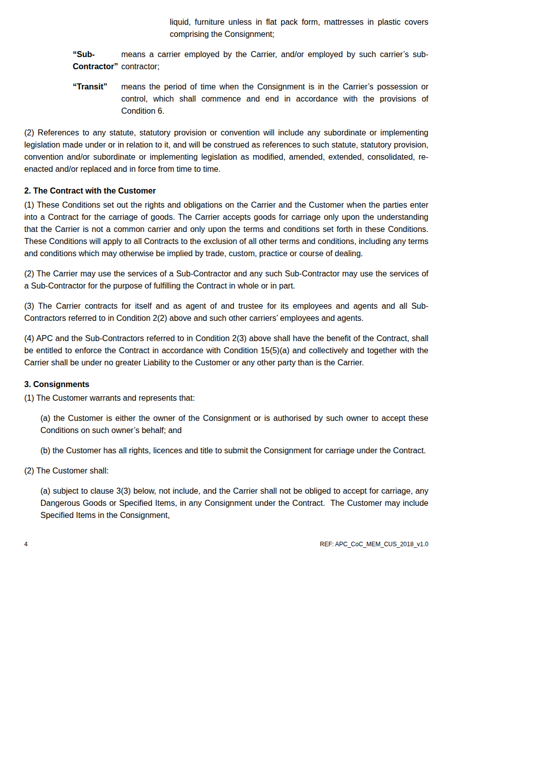liquid, furniture unless in flat pack form, mattresses in plastic covers comprising the Consignment;
“Sub-Contractor”
means a carrier employed by the Carrier, and/or employed by such carrier’s sub-contractor;
“Transit”
means the period of time when the Consignment is in the Carrier’s possession or control, which shall commence and end in accordance with the provisions of Condition 6.
(2) References to any statute, statutory provision or convention will include any subordinate or implementing legislation made under or in relation to it, and will be construed as references to such statute, statutory provision, convention and/or subordinate or implementing legislation as modified, amended, extended, consolidated, re-enacted and/or replaced and in force from time to time.
2. The Contract with the Customer
(1) These Conditions set out the rights and obligations on the Carrier and the Customer when the parties enter into a Contract for the carriage of goods. The Carrier accepts goods for carriage only upon the understanding that the Carrier is not a common carrier and only upon the terms and conditions set forth in these Conditions. These Conditions will apply to all Contracts to the exclusion of all other terms and conditions, including any terms and conditions which may otherwise be implied by trade, custom, practice or course of dealing.
(2) The Carrier may use the services of a Sub-Contractor and any such Sub-Contractor may use the services of a Sub-Contractor for the purpose of fulfilling the Contract in whole or in part.
(3) The Carrier contracts for itself and as agent of and trustee for its employees and agents and all Sub-Contractors referred to in Condition 2(2) above and such other carriers’ employees and agents.
(4) APC and the Sub-Contractors referred to in Condition 2(3) above shall have the benefit of the Contract, shall be entitled to enforce the Contract in accordance with Condition 15(5)(a) and collectively and together with the Carrier shall be under no greater Liability to the Customer or any other party than is the Carrier.
3. Consignments
(1) The Customer warrants and represents that:
(a) the Customer is either the owner of the Consignment or is authorised by such owner to accept these Conditions on such owner’s behalf; and
(b) the Customer has all rights, licences and title to submit the Consignment for carriage under the Contract.
(2) The Customer shall:
(a) subject to clause 3(3) below, not include, and the Carrier shall not be obliged to accept for carriage, any Dangerous Goods or Specified Items, in any Consignment under the Contract. The Customer may include Specified Items in the Consignment,
4 REF: APC_CoC_MEM_CUS_2018_v1.0